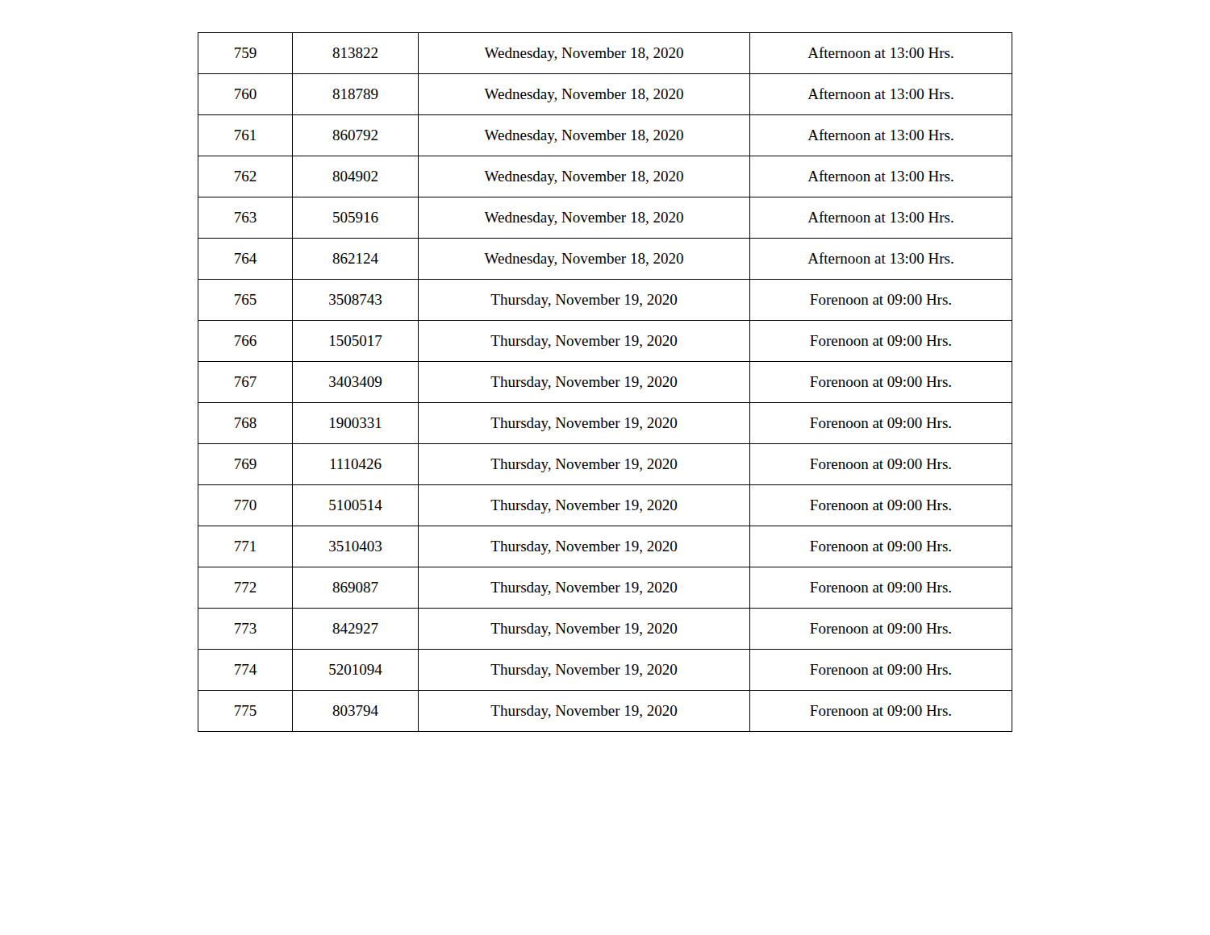| 759 | 813822 | Wednesday, November 18, 2020 | Afternoon at 13:00 Hrs. |
| 760 | 818789 | Wednesday, November 18, 2020 | Afternoon at 13:00 Hrs. |
| 761 | 860792 | Wednesday, November 18, 2020 | Afternoon at 13:00 Hrs. |
| 762 | 804902 | Wednesday, November 18, 2020 | Afternoon at 13:00 Hrs. |
| 763 | 505916 | Wednesday, November 18, 2020 | Afternoon at 13:00 Hrs. |
| 764 | 862124 | Wednesday, November 18, 2020 | Afternoon at 13:00 Hrs. |
| 765 | 3508743 | Thursday, November 19, 2020 | Forenoon at 09:00 Hrs. |
| 766 | 1505017 | Thursday, November 19, 2020 | Forenoon at 09:00 Hrs. |
| 767 | 3403409 | Thursday, November 19, 2020 | Forenoon at 09:00 Hrs. |
| 768 | 1900331 | Thursday, November 19, 2020 | Forenoon at 09:00 Hrs. |
| 769 | 1110426 | Thursday, November 19, 2020 | Forenoon at 09:00 Hrs. |
| 770 | 5100514 | Thursday, November 19, 2020 | Forenoon at 09:00 Hrs. |
| 771 | 3510403 | Thursday, November 19, 2020 | Forenoon at 09:00 Hrs. |
| 772 | 869087 | Thursday, November 19, 2020 | Forenoon at 09:00 Hrs. |
| 773 | 842927 | Thursday, November 19, 2020 | Forenoon at 09:00 Hrs. |
| 774 | 5201094 | Thursday, November 19, 2020 | Forenoon at 09:00 Hrs. |
| 775 | 803794 | Thursday, November 19, 2020 | Forenoon at 09:00 Hrs. |